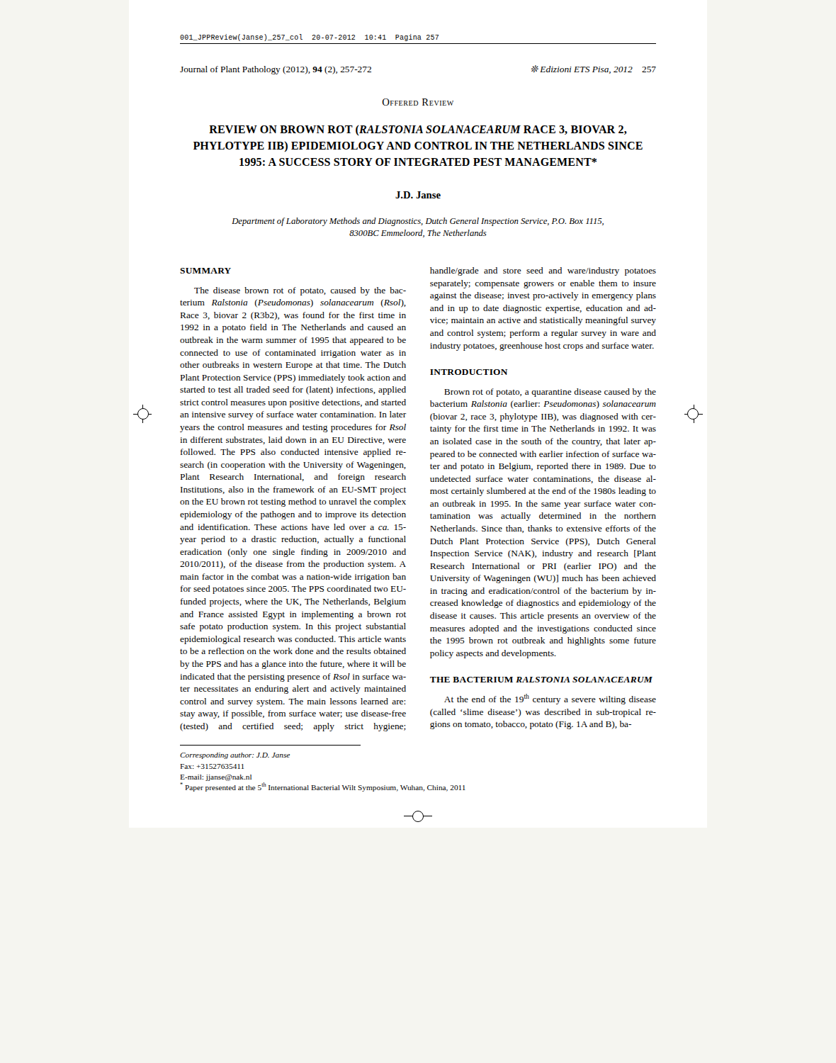001_JPPReview(Janse)_257_col 20-07-2012 10:41 Pagina 257
Journal of Plant Pathology (2012), 94 (2), 257-272
❊ Edizioni ETS Pisa, 2012
257
Offered Review
Review on brown rot (Ralstonia solanacearum race 3, biovar 2, phylotype IIB) epidemiology and control in The Netherlands since 1995: a success story of integrated pest management*
J.D. Janse
Department of Laboratory Methods and Diagnostics, Dutch General Inspection Service, P.O. Box 1115,
8300BC Emmeloord, The Netherlands
Summary
The disease brown rot of potato, caused by the bacterium Ralstonia (Pseudomonas) solanacearum (Rsol), Race 3, biovar 2 (R3b2), was found for the first time in 1992 in a potato field in The Netherlands and caused an outbreak in the warm summer of 1995 that appeared to be connected to use of contaminated irrigation water as in other outbreaks in western Europe at that time. The Dutch Plant Protection Service (PPS) immediately took action and started to test all traded seed for (latent) infections, applied strict control measures upon positive detections, and started an intensive survey of surface water contamination. In later years the control measures and testing procedures for Rsol in different substrates, laid down in an EU Directive, were followed. The PPS also conducted intensive applied research (in cooperation with the University of Wageningen, Plant Research International, and foreign research Institutions, also in the framework of an EU-SMT project on the EU brown rot testing method to unravel the complex epidemiology of the pathogen and to improve its detection and identification. These actions have led over a ca. 15-year period to a drastic reduction, actually a functional eradication (only one single finding in 2009/2010 and 2010/2011), of the disease from the production system. A main factor in the combat was a nation-wide irrigation ban for seed potatoes since 2005. The PPS coordinated two EU-funded projects, where the UK, The Netherlands, Belgium and France assisted Egypt in implementing a brown rot safe potato production system. In this project substantial epidemiological research was conducted. This article wants to be a reflection on the work done and the results obtained by the PPS and has a glance into the future, where it will be indicated that the persisting presence of Rsol in surface water necessitates an enduring alert and actively maintained control and survey system. The main lessons learned are: stay away, if possible, from surface water; use disease-free (tested) and certified seed; apply strict hygiene; handle/grade and store seed and ware/industry potatoes separately; compensate growers or enable them to insure against the disease; invest pro-actively in emergency plans and in up to date diagnostic expertise, education and advice; maintain an active and statistically meaningful survey and control system; perform a regular survey in ware and industry potatoes, greenhouse host crops and surface water.
Introduction
Brown rot of potato, a quarantine disease caused by the bacterium Ralstonia (earlier: Pseudomonas) solanacearum (biovar 2, race 3, phylotype IIB), was diagnosed with certainty for the first time in The Netherlands in 1992. It was an isolated case in the south of the country, that later appeared to be connected with earlier infection of surface water and potato in Belgium, reported there in 1989. Due to undetected surface water contaminations, the disease almost certainly slumbered at the end of the 1980s leading to an outbreak in 1995. In the same year surface water contamination was actually determined in the northern Netherlands. Since than, thanks to extensive efforts of the Dutch Plant Protection Service (PPS), Dutch General Inspection Service (NAK), industry and research [Plant Research International or PRI (earlier IPO) and the University of Wageningen (WU)] much has been achieved in tracing and eradication/control of the bacterium by increased knowledge of diagnostics and epidemiology of the disease it causes. This article presents an overview of the measures adopted and the investigations conducted since the 1995 brown rot outbreak and highlights some future policy aspects and developments.
The bacterium Ralstonia solanacearum
At the end of the 19th century a severe wilting disease (called ‘slime disease’) was described in sub-tropical regions on tomato, tobacco, potato (Fig. 1A and B), ba-
Corresponding author: J.D. Janse
Fax: +31527635411
E-mail: jjanse@nak.nl
* Paper presented at the 5th International Bacterial Wilt Symposium, Wuhan, China, 2011